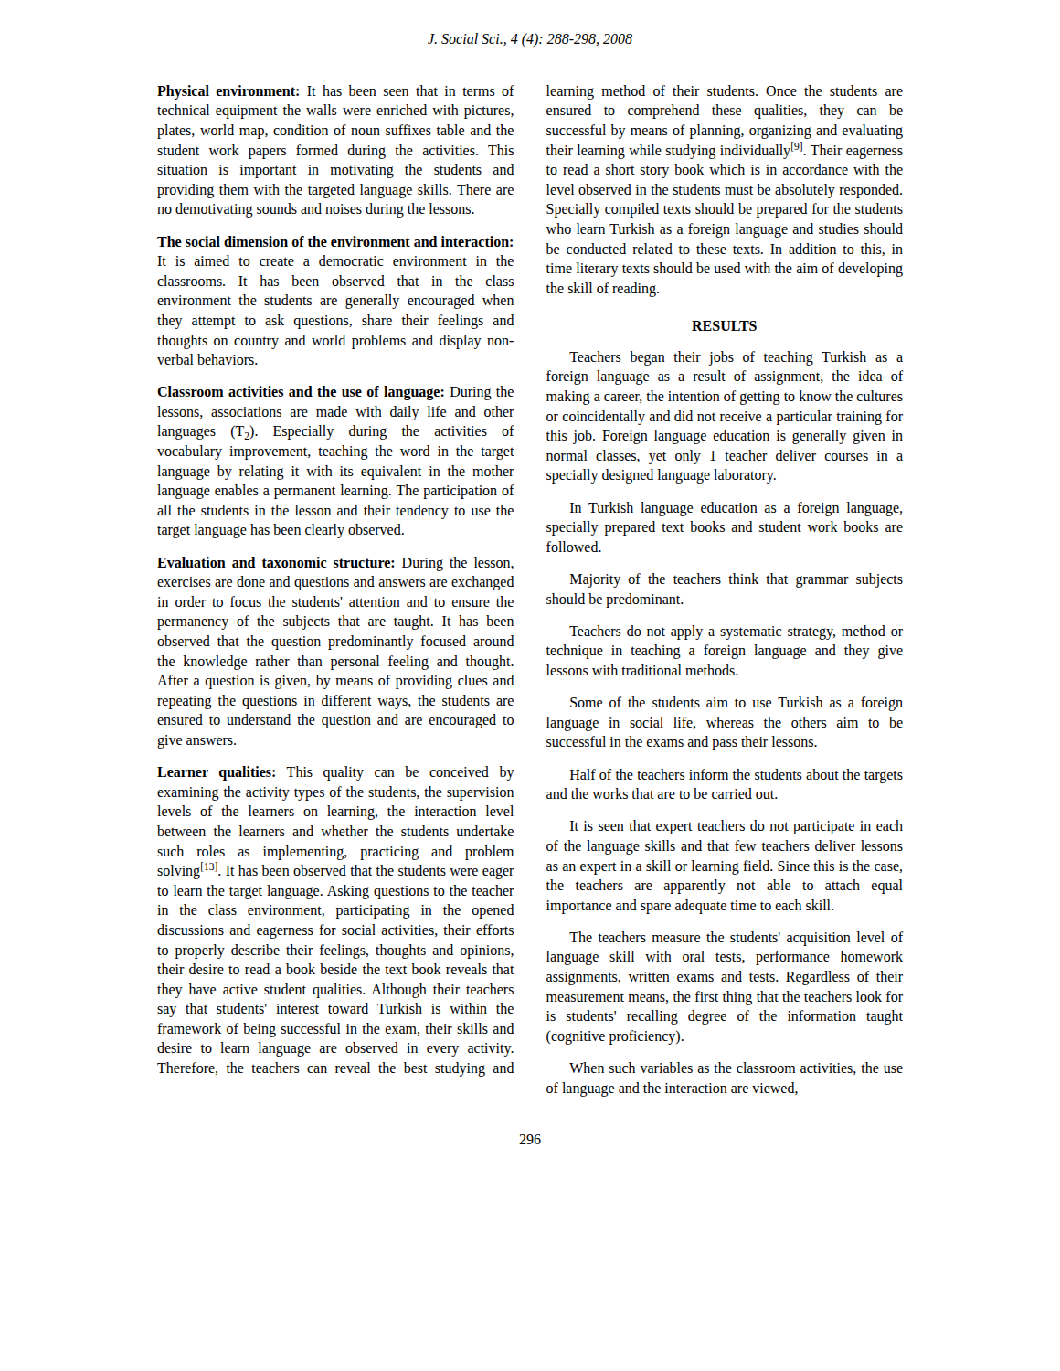J. Social Sci., 4 (4): 288-298, 2008
Physical environment: It has been seen that in terms of technical equipment the walls were enriched with pictures, plates, world map, condition of noun suffixes table and the student work papers formed during the activities. This situation is important in motivating the students and providing them with the targeted language skills. There are no demotivating sounds and noises during the lessons.
The social dimension of the environment and interaction: It is aimed to create a democratic environment in the classrooms. It has been observed that in the class environment the students are generally encouraged when they attempt to ask questions, share their feelings and thoughts on country and world problems and display non-verbal behaviors.
Classroom activities and the use of language: During the lessons, associations are made with daily life and other languages (T2). Especially during the activities of vocabulary improvement, teaching the word in the target language by relating it with its equivalent in the mother language enables a permanent learning. The participation of all the students in the lesson and their tendency to use the target language has been clearly observed.
Evaluation and taxonomic structure: During the lesson, exercises are done and questions and answers are exchanged in order to focus the students' attention and to ensure the permanency of the subjects that are taught. It has been observed that the question predominantly focused around the knowledge rather than personal feeling and thought. After a question is given, by means of providing clues and repeating the questions in different ways, the students are ensured to understand the question and are encouraged to give answers.
Learner qualities: This quality can be conceived by examining the activity types of the students, the supervision levels of the learners on learning, the interaction level between the learners and whether the students undertake such roles as implementing, practicing and problem solving[13]. It has been observed that the students were eager to learn the target language. Asking questions to the teacher in the class environment, participating in the opened discussions and eagerness for social activities, their efforts to properly describe their feelings, thoughts and opinions, their desire to read a book beside the text book reveals that they have active student qualities. Although their teachers say that students' interest toward Turkish is within the framework of being successful in the exam, their skills and desire to learn language are observed in every activity. Therefore, the teachers can reveal the best studying and learning method of their students. Once the students are ensured to comprehend these qualities, they can be successful by means of planning, organizing and evaluating their learning while studying individually[9]. Their eagerness to read a short story book which is in accordance with the level observed in the students must be absolutely responded. Specially compiled texts should be prepared for the students who learn Turkish as a foreign language and studies should be conducted related to these texts. In addition to this, in time literary texts should be used with the aim of developing the skill of reading.
Results
Teachers began their jobs of teaching Turkish as a foreign language as a result of assignment, the idea of making a career, the intention of getting to know the cultures or coincidentally and did not receive a particular training for this job. Foreign language education is generally given in normal classes, yet only 1 teacher deliver courses in a specially designed language laboratory.
In Turkish language education as a foreign language, specially prepared text books and student work books are followed.
Majority of the teachers think that grammar subjects should be predominant.
Teachers do not apply a systematic strategy, method or technique in teaching a foreign language and they give lessons with traditional methods.
Some of the students aim to use Turkish as a foreign language in social life, whereas the others aim to be successful in the exams and pass their lessons.
Half of the teachers inform the students about the targets and the works that are to be carried out.
It is seen that expert teachers do not participate in each of the language skills and that few teachers deliver lessons as an expert in a skill or learning field. Since this is the case, the teachers are apparently not able to attach equal importance and spare adequate time to each skill.
The teachers measure the students' acquisition level of language skill with oral tests, performance homework assignments, written exams and tests. Regardless of their measurement means, the first thing that the teachers look for is students' recalling degree of the information taught (cognitive proficiency).
When such variables as the classroom activities, the use of language and the interaction are viewed,
296